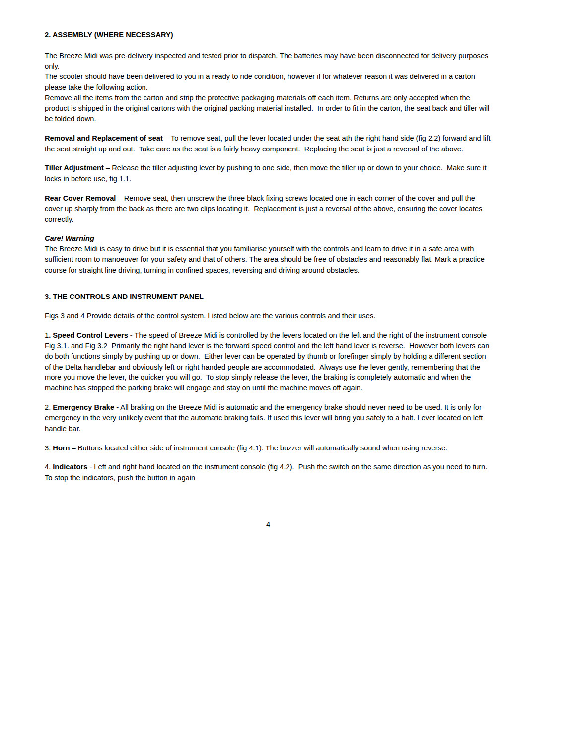2. ASSEMBLY (WHERE NECESSARY)
The Breeze Midi was pre-delivery inspected and tested prior to dispatch. The batteries may have been disconnected for delivery purposes only.
The scooter should have been delivered to you in a ready to ride condition, however if for whatever reason it was delivered in a carton please take the following action.
Remove all the items from the carton and strip the protective packaging materials off each item. Returns are only accepted when the product is shipped in the original cartons with the original packing material installed. In order to fit in the carton, the seat back and tiller will be folded down.
Removal and Replacement of seat – To remove seat, pull the lever located under the seat ath the right hand side (fig 2.2) forward and lift the seat straight up and out. Take care as the seat is a fairly heavy component. Replacing the seat is just a reversal of the above.
Tiller Adjustment – Release the tiller adjusting lever by pushing to one side, then move the tiller up or down to your choice. Make sure it locks in before use, fig 1.1.
Rear Cover Removal – Remove seat, then unscrew the three black fixing screws located one in each corner of the cover and pull the cover up sharply from the back as there are two clips locating it. Replacement is just a reversal of the above, ensuring the cover locates correctly.
Care! Warning
The Breeze Midi is easy to drive but it is essential that you familiarise yourself with the controls and learn to drive it in a safe area with sufficient room to manoeuver for your safety and that of others. The area should be free of obstacles and reasonably flat. Mark a practice course for straight line driving, turning in confined spaces, reversing and driving around obstacles.
3. THE CONTROLS AND INSTRUMENT PANEL
Figs 3 and 4 Provide details of the control system. Listed below are the various controls and their uses.
1. Speed Control Levers - The speed of Breeze Midi is controlled by the levers located on the left and the right of the instrument console Fig 3.1. and Fig 3.2 Primarily the right hand lever is the forward speed control and the left hand lever is reverse. However both levers can do both functions simply by pushing up or down. Either lever can be operated by thumb or forefinger simply by holding a different section of the Delta handlebar and obviously left or right handed people are accommodated. Always use the lever gently, remembering that the more you move the lever, the quicker you will go. To stop simply release the lever, the braking is completely automatic and when the machine has stopped the parking brake will engage and stay on until the machine moves off again.
2. Emergency Brake - All braking on the Breeze Midi is automatic and the emergency brake should never need to be used. It is only for emergency in the very unlikely event that the automatic braking fails. If used this lever will bring you safely to a halt. Lever located on left handle bar.
3. Horn – Buttons located either side of instrument console (fig 4.1). The buzzer will automatically sound when using reverse.
4. Indicators - Left and right hand located on the instrument console (fig 4.2). Push the switch on the same direction as you need to turn. To stop the indicators, push the button in again
4